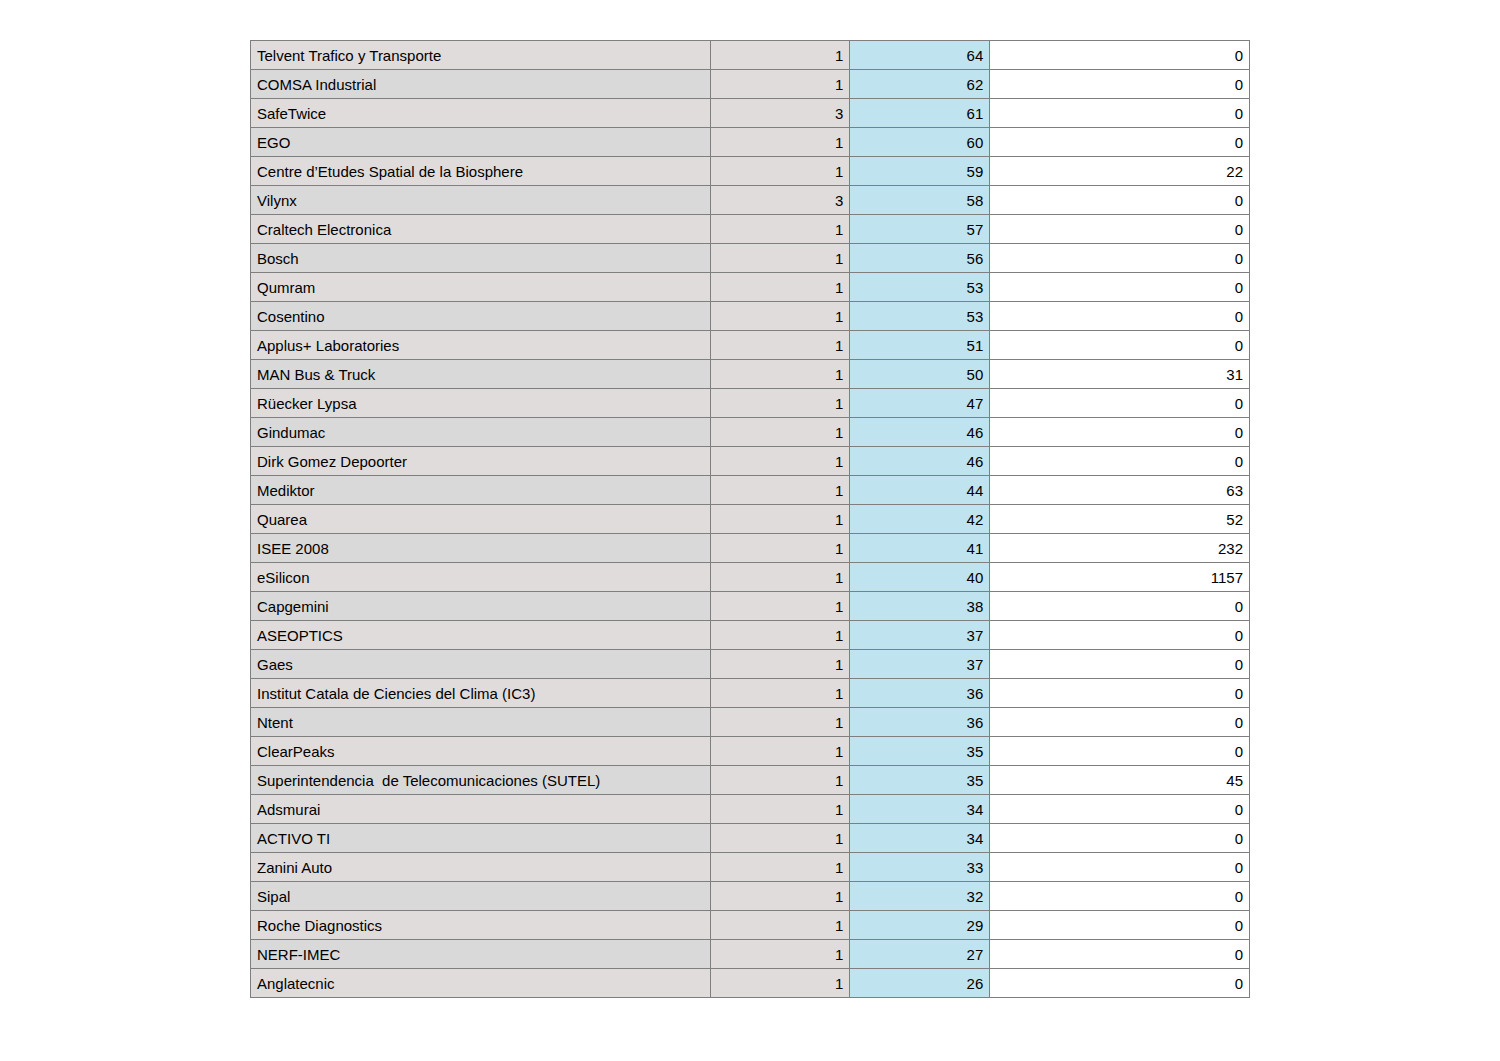| Telvent Trafico y Transporte | 1 | 64 | 0 |
| COMSA Industrial | 1 | 62 | 0 |
| SafeTwice | 3 | 61 | 0 |
| EGO | 1 | 60 | 0 |
| Centre d’Etudes Spatial de la Biosphere | 1 | 59 | 22 |
| Vilynx | 3 | 58 | 0 |
| Craltech Electronica | 1 | 57 | 0 |
| Bosch | 1 | 56 | 0 |
| Qumram | 1 | 53 | 0 |
| Cosentino | 1 | 53 | 0 |
| Applus+ Laboratories | 1 | 51 | 0 |
| MAN Bus & Truck | 1 | 50 | 31 |
| Rüecker Lypsa | 1 | 47 | 0 |
| Gindumac | 1 | 46 | 0 |
| Dirk Gomez Depoorter | 1 | 46 | 0 |
| Mediktor | 1 | 44 | 63 |
| Quarea | 1 | 42 | 52 |
| ISEE 2008 | 1 | 41 | 232 |
| eSilicon | 1 | 40 | 1157 |
| Capgemini | 1 | 38 | 0 |
| ASEOPTICS | 1 | 37 | 0 |
| Gaes | 1 | 37 | 0 |
| Institut Catala de Ciencies del Clima (IC3) | 1 | 36 | 0 |
| Ntent | 1 | 36 | 0 |
| ClearPeaks | 1 | 35 | 0 |
| Superintendencia de Telecomunicaciones (SUTEL) | 1 | 35 | 45 |
| Adsmurai | 1 | 34 | 0 |
| ACTIVO TI | 1 | 34 | 0 |
| Zanini Auto | 1 | 33 | 0 |
| Sipal | 1 | 32 | 0 |
| Roche Diagnostics | 1 | 29 | 0 |
| NERF-IMEC | 1 | 27 | 0 |
| Anglatecnic | 1 | 26 | 0 |